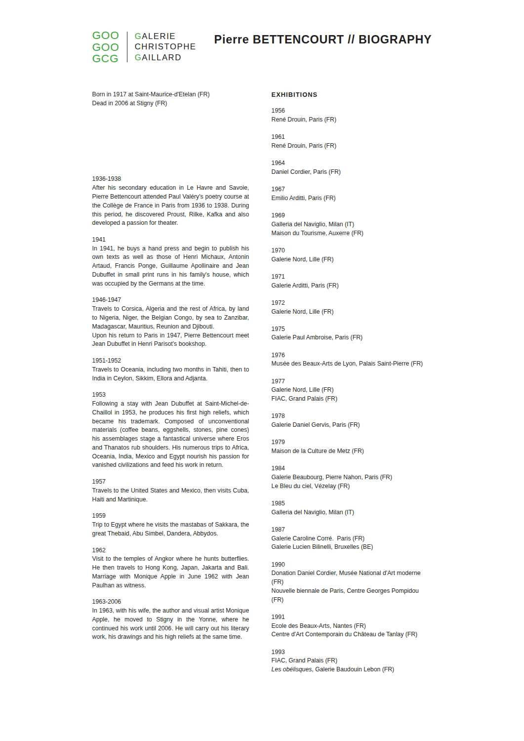GOO GOO GCG
GALERIE
CHRISTOPHE
GAILLARD
Pierre BETTENCOURT // BIOGRAPHY
Born in 1917 at Saint-Maurice-d'Etelan (FR)
Dead in 2006 at Stigny (FR)
1936-1938
After his secondary education in Le Havre and Savoie, Pierre Bettencourt attended Paul Valéry's poetry course at the Collège de France in Paris from 1936 to 1938. During this period, he discovered Proust, Rilke, Kafka and also developed a passion for theater.
1941
In 1941, he buys a hand press and begin to publish his own texts as well as those of Henri Michaux, Antonin Artaud, Francis Ponge, Guillaume Apollinaire and Jean Dubuffet in small print runs in his family's house, which was occupied by the Germans at the time.
1946-1947
Travels to Corsica, Algeria and the rest of Africa, by land to Nigeria, Niger, the Belgian Congo, by sea to Zanzibar, Madagascar, Mauritius, Reunion and Djibouti.
Upon his return to Paris in 1947, Pierre Bettencourt meet Jean Dubuffet in Henri Parisot's bookshop.
1951-1952
Travels to Oceania, including two months in Tahiti, then to India in Ceylon, Sikkim, Ellora and Adjanta.
1953
Following a stay with Jean Dubuffet at Saint-Michel-de-Chaillol in 1953, he produces his first high reliefs, which became his trademark. Composed of unconventional materials (coffee beans, eggshells, stones, pine cones) his assemblages stage a fantastical universe where Eros and Thanatos rub shoulders. His numerous trips to Africa, Oceania, India, Mexico and Egypt nourish his passion for vanished civilizations and feed his work in return.
1957
Travels to the United States and Mexico, then visits Cuba, Haiti and Martinique.
1959
Trip to Egypt where he visits the mastabas of Sakkara, the great Thebaid, Abu Simbel, Dandera, Abbydos.
1962
Visit to the temples of Angkor where he hunts butterflies. He then travels to Hong Kong, Japan, Jakarta and Bali. Marriage with Monique Apple in June 1962 with Jean Paulhan as witness.
1963-2006
In 1963, with his wife, the author and visual artist Monique Apple, he moved to Stigny in the Yonne, where he continued his work until 2006. He will carry out his literary work, his drawings and his high reliefs at the same time.
Exhibitions
1956
René Drouin, Paris (FR)
1961
René Drouin, Paris (FR)
1964
Daniel Cordier, Paris (FR)
1967
Emilio Arditti, Paris (FR)
1969
Galleria del Naviglio, Milan (IT)
Maison du Tourisme, Auxerre (FR)
1970
Galerie Nord, Lille (FR)
1971
Galerie Arditti, Paris (FR)
1972
Galerie Nord, Lille (FR)
1975
Galerie Paul Ambroise, Paris (FR)
1976
Musée des Beaux-Arts de Lyon, Palais Saint-Pierre (FR)
1977
Galerie Nord, Lille (FR)
FIAC, Grand Palais (FR)
1978
Galerie Daniel Gervis, Paris (FR)
1979
Maison de la Culture de Metz (FR)
1984
Galerie Beaubourg, Pierre Nahon, Paris (FR)
Le Bleu du ciel, Vézelay (FR)
1985
Galleria del Naviglio, Milan (IT)
1987
Galerie Caroline Corré. Paris (FR)
Galerie Lucien Bilinelli, Bruxelles (BE)
1990
Donation Daniel Cordier, Musée National d'Art moderne (FR)
Nouvelle biennale de Paris, Centre Georges Pompidou (FR)
1991
Ecole des Beaux-Arts, Nantes (FR)
Centre d'Art Contemporain du Château de Tanlay (FR)
1993
FIAC, Grand Palais (FR)
Les obélisques, Galerie Baudouin Lebon (FR)